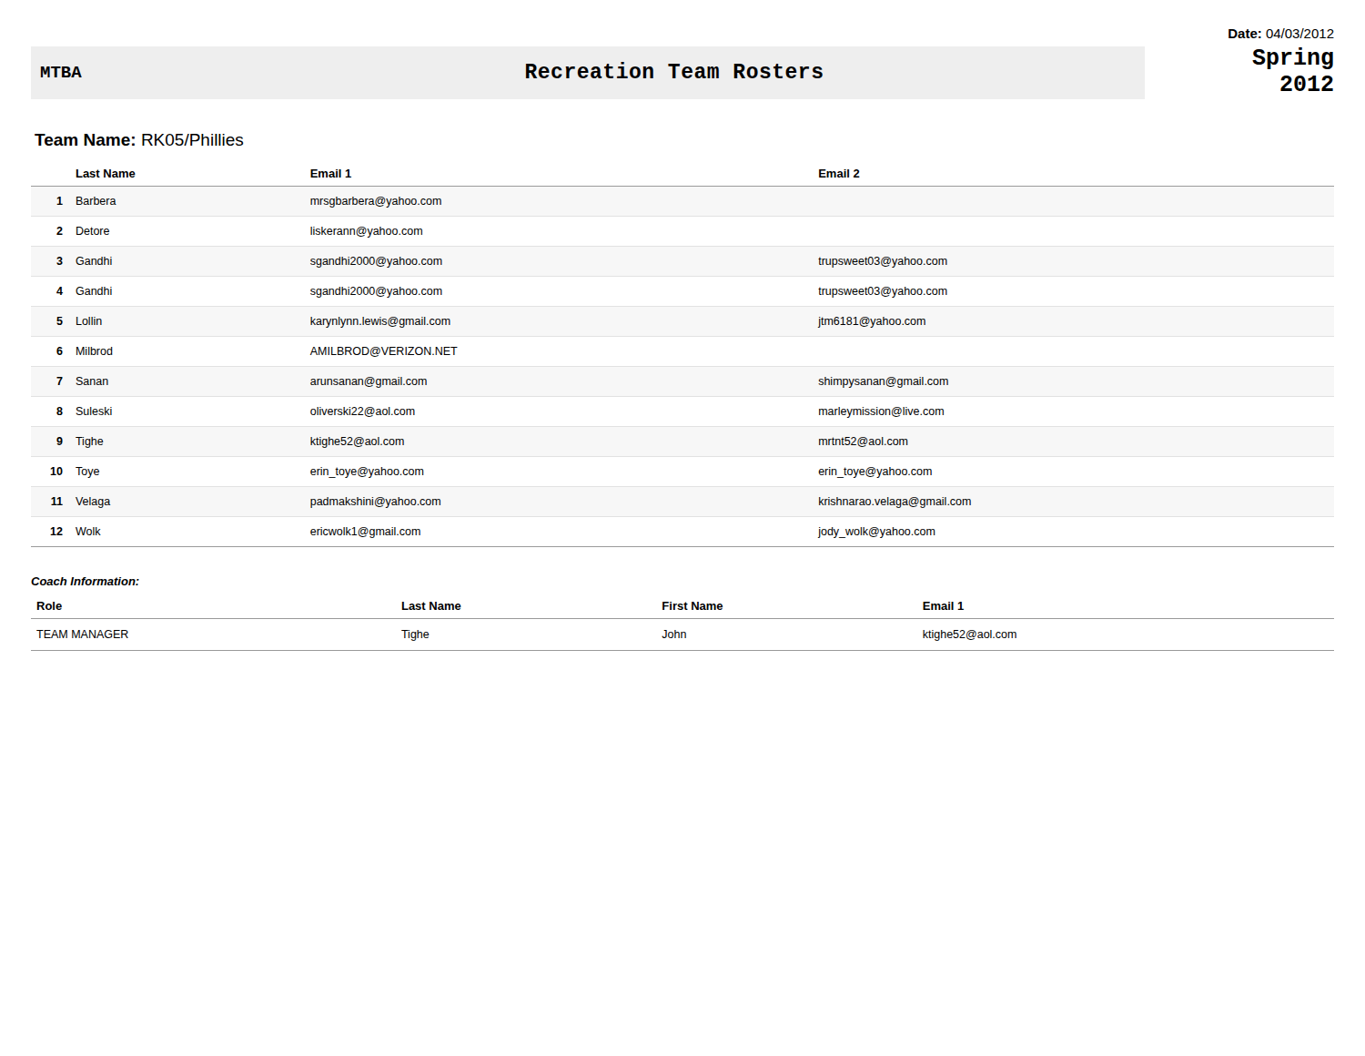Date: 04/03/2012
MTBA
Recreation Team Rosters
Spring
2012
Team Name: RK05/Phillies
| | Last Name | Email 1 | Email 2 |
| --- | --- | --- | --- |
| 1 | Barbera | mrsgbarbera@yahoo.com | |
| 2 | Detore | liskerann@yahoo.com | |
| 3 | Gandhi | sgandhi2000@yahoo.com | trupsweet03@yahoo.com |
| 4 | Gandhi | sgandhi2000@yahoo.com | trupsweet03@yahoo.com |
| 5 | Lollin | karynlynn.lewis@gmail.com | jtm6181@yahoo.com |
| 6 | Milbrod | AMILBROD@VERIZON.NET | |
| 7 | Sanan | arunsanan@gmail.com | shimpysanan@gmail.com |
| 8 | Suleski | oliverski22@aol.com | marleymission@live.com |
| 9 | Tighe | ktighe52@aol.com | mrtnt52@aol.com |
| 10 | Toye | erin_toye@yahoo.com | erin_toye@yahoo.com |
| 11 | Velaga | padmakshini@yahoo.com | krishnarao.velaga@gmail.com |
| 12 | Wolk | ericwolk1@gmail.com | jody_wolk@yahoo.com |
Coach Information:
| Role | Last Name | First Name | Email 1 |
| --- | --- | --- | --- |
| TEAM MANAGER | Tighe | John | ktighe52@aol.com |